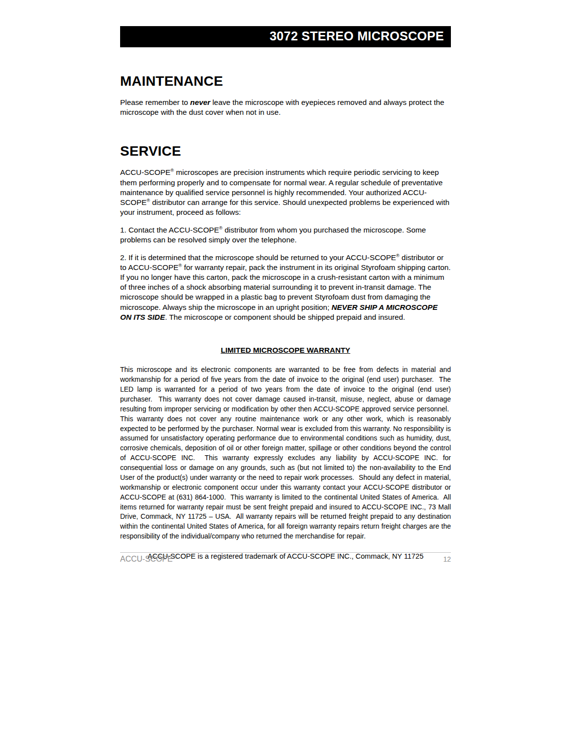3072 STEREO MICROSCOPE
MAINTENANCE
Please remember to never leave the microscope with eyepieces removed and always protect the microscope with the dust cover when not in use.
SERVICE
ACCU-SCOPE® microscopes are precision instruments which require periodic servicing to keep them performing properly and to compensate for normal wear. A regular schedule of preventative maintenance by qualified service personnel is highly recommended. Your authorized ACCU-SCOPE® distributor can arrange for this service. Should unexpected problems be experienced with your instrument, proceed as follows:
1. Contact the ACCU-SCOPE® distributor from whom you purchased the microscope. Some problems can be resolved simply over the telephone.
2. If it is determined that the microscope should be returned to your ACCU-SCOPE® distributor or to ACCU-SCOPE® for warranty repair, pack the instrument in its original Styrofoam shipping carton. If you no longer have this carton, pack the microscope in a crush-resistant carton with a minimum of three inches of a shock absorbing material surrounding it to prevent in-transit damage. The microscope should be wrapped in a plastic bag to prevent Styrofoam dust from damaging the microscope. Always ship the microscope in an upright position; NEVER SHIP A MICROSCOPE ON ITS SIDE. The microscope or component should be shipped prepaid and insured.
LIMITED MICROSCOPE WARRANTY
This microscope and its electronic components are warranted to be free from defects in material and workmanship for a period of five years from the date of invoice to the original (end user) purchaser. The LED lamp is warranted for a period of two years from the date of invoice to the original (end user) purchaser. This warranty does not cover damage caused in-transit, misuse, neglect, abuse or damage resulting from improper servicing or modification by other then ACCU-SCOPE approved service personnel. This warranty does not cover any routine maintenance work or any other work, which is reasonably expected to be performed by the purchaser. Normal wear is excluded from this warranty. No responsibility is assumed for unsatisfactory operating performance due to environmental conditions such as humidity, dust, corrosive chemicals, deposition of oil or other foreign matter, spillage or other conditions beyond the control of ACCU-SCOPE INC. This warranty expressly excludes any liability by ACCU-SCOPE INC. for consequential loss or damage on any grounds, such as (but not limited to) the non-availability to the End User of the product(s) under warranty or the need to repair work processes. Should any defect in material, workmanship or electronic component occur under this warranty contact your ACCU-SCOPE distributor or ACCU-SCOPE at (631) 864-1000. This warranty is limited to the continental United States of America. All items returned for warranty repair must be sent freight prepaid and insured to ACCU-SCOPE INC., 73 Mall Drive, Commack, NY 11725 – USA. All warranty repairs will be returned freight prepaid to any destination within the continental United States of America, for all foreign warranty repairs return freight charges are the responsibility of the individual/company who returned the merchandise for repair.
ACCU-SCOPE is a registered trademark of ACCU-SCOPE INC., Commack, NY 11725
ACCU-SCOPE® 12